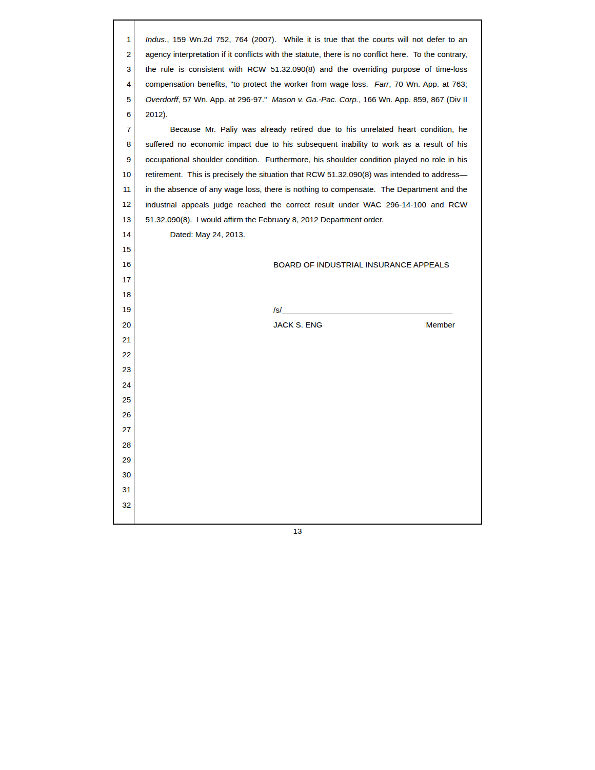1
2
3
4
5
6
7
8
9
10
11
12
13
14
15
16
17
18
19
20
21
22
23
24
25
26
27
28
29
30
31
32
Indus., 159 Wn.2d 752, 764 (2007). While it is true that the courts will not defer to an agency interpretation if it conflicts with the statute, there is no conflict here. To the contrary, the rule is consistent with RCW 51.32.090(8) and the overriding purpose of time-loss compensation benefits, "to protect the worker from wage loss. Farr, 70 Wn. App. at 763; Overdorff, 57 Wn. App. at 296-97." Mason v. Ga.-Pac. Corp., 166 Wn. App. 859, 867 (Div II 2012).
Because Mr. Paliy was already retired due to his unrelated heart condition, he suffered no economic impact due to his subsequent inability to work as a result of his occupational shoulder condition. Furthermore, his shoulder condition played no role in his retirement. This is precisely the situation that RCW 51.32.090(8) was intended to address—in the absence of any wage loss, there is nothing to compensate. The Department and the industrial appeals judge reached the correct result under WAC 296-14-100 and RCW 51.32.090(8). I would affirm the February 8, 2012 Department order.
Dated: May 24, 2013.
BOARD OF INDUSTRIAL INSURANCE APPEALS
/s/_______________________________________
JACK S. ENG Member
13